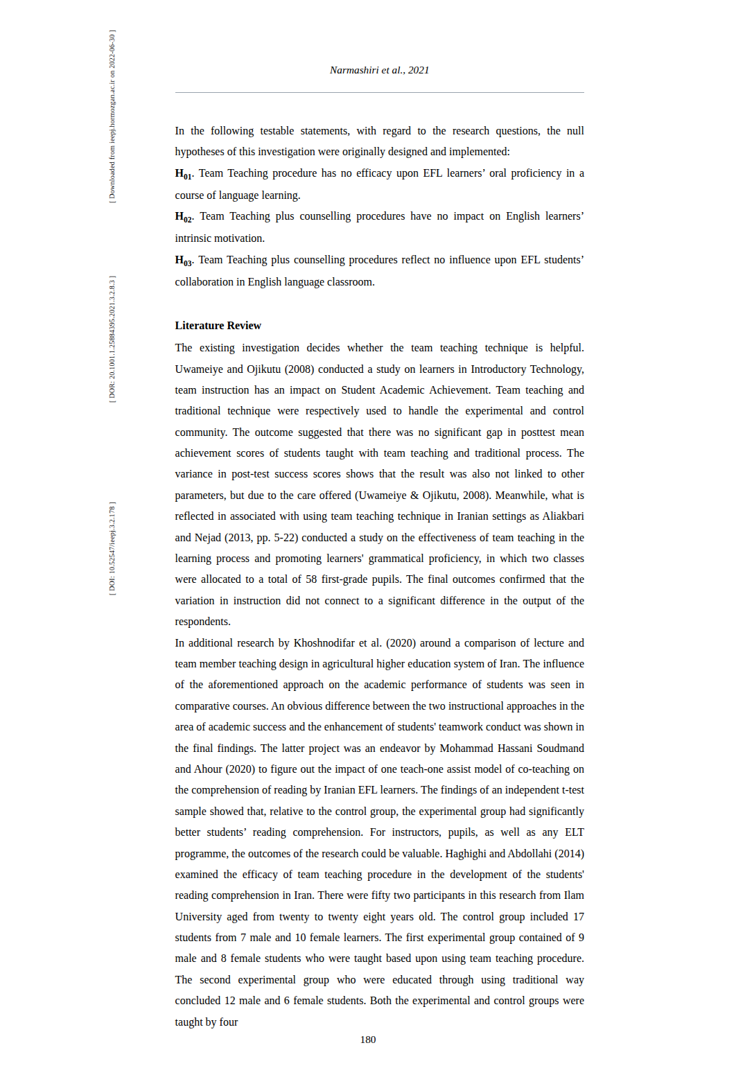[ Downloaded from ieepj.hormozgan.ac.ir on 2022-06-30 ] [ DOR: 20.1001.1.25884395.2021.3.2.8.3 ] [ DOI: 10.52547/ieepj.3.2.178 ]
Narmashiri et al., 2021
In the following testable statements, with regard to the research questions, the null hypotheses of this investigation were originally designed and implemented:
H01. Team Teaching procedure has no efficacy upon EFL learners’ oral proficiency in a course of language learning.
H02. Team Teaching plus counselling procedures have no impact on English learners’ intrinsic motivation.
H03. Team Teaching plus counselling procedures reflect no influence upon EFL students’ collaboration in English language classroom.
Literature Review
The existing investigation decides whether the team teaching technique is helpful. Uwameiye and Ojikutu (2008) conducted a study on learners in Introductory Technology, team instruction has an impact on Student Academic Achievement. Team teaching and traditional technique were respectively used to handle the experimental and control community. The outcome suggested that there was no significant gap in posttest mean achievement scores of students taught with team teaching and traditional process. The variance in post-test success scores shows that the result was also not linked to other parameters, but due to the care offered (Uwameiye & Ojikutu, 2008). Meanwhile, what is reflected in associated with using team teaching technique in Iranian settings as Aliakbari and Nejad (2013, pp. 5-22) conducted a study on the effectiveness of team teaching in the learning process and promoting learners' grammatical proficiency, in which two classes were allocated to a total of 58 first-grade pupils. The final outcomes confirmed that the variation in instruction did not connect to a significant difference in the output of the respondents.
In additional research by Khoshnodifar et al. (2020) around a comparison of lecture and team member teaching design in agricultural higher education system of Iran. The influence of the aforementioned approach on the academic performance of students was seen in comparative courses. An obvious difference between the two instructional approaches in the area of academic success and the enhancement of students' teamwork conduct was shown in the final findings. The latter project was an endeavor by Mohammad Hassani Soudmand and Ahour (2020) to figure out the impact of one teach-one assist model of co-teaching on the comprehension of reading by Iranian EFL learners. The findings of an independent t-test sample showed that, relative to the control group, the experimental group had significantly better students’ reading comprehension. For instructors, pupils, as well as any ELT programme, the outcomes of the research could be valuable. Haghighi and Abdollahi (2014) examined the efficacy of team teaching procedure in the development of the students' reading comprehension in Iran. There were fifty two participants in this research from Ilam University aged from twenty to twenty eight years old. The control group included 17 students from 7 male and 10 female learners. The first experimental group contained of 9 male and 8 female students who were taught based upon using team teaching procedure. The second experimental group who were educated through using traditional way concluded 12 male and 6 female students. Both the experimental and control groups were taught by four
180